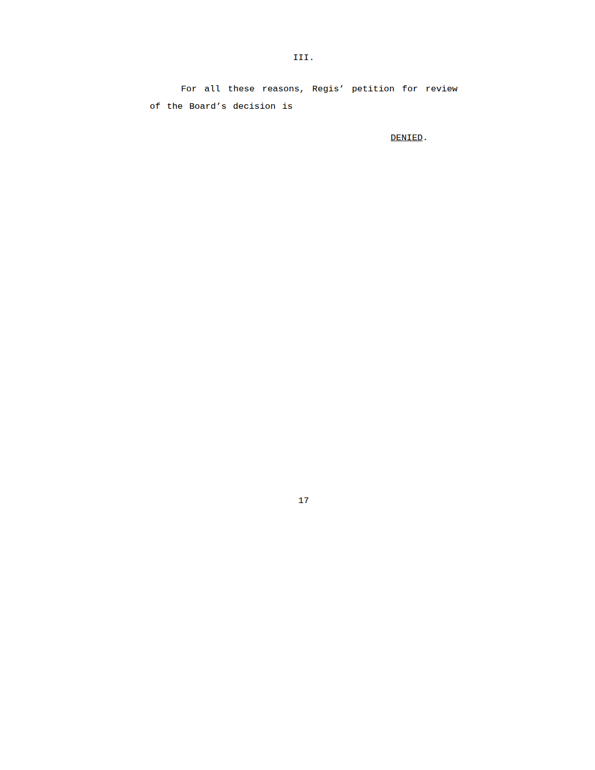III.
For all these reasons, Regis’ petition for review of the Board’s decision is
DENIED.
17